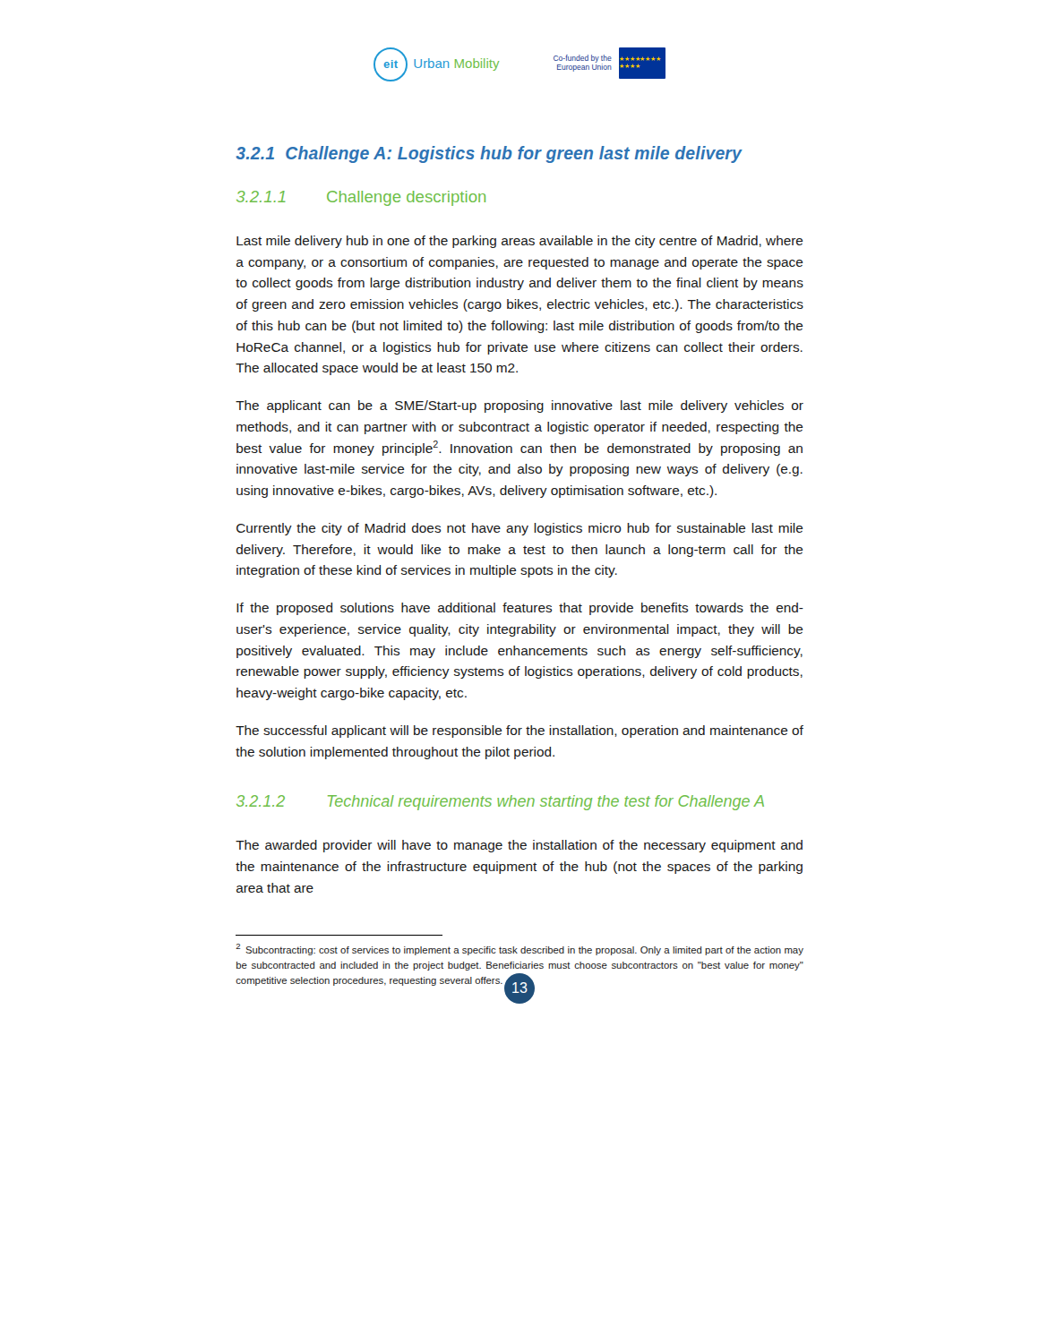eit
Urban Mobility
Co-funded by the
European Union
★ ★ ★ ★ ★ ★ ★ ★ ★ ★ ★ ★
3.2.1 Challenge A: Logistics hub for green last mile delivery
3.2.1.1 Challenge description
Last mile delivery hub in one of the parking areas available in the city centre of Madrid, where a company, or a consortium of companies, are requested to manage and operate the space to collect goods from large distribution industry and deliver them to the final client by means of green and zero emission vehicles (cargo bikes, electric vehicles, etc.). The characteristics of this hub can be (but not limited to) the following: last mile distribution of goods from/to the HoReCa channel, or a logistics hub for private use where citizens can collect their orders. The allocated space would be at least 150 m2.
The applicant can be a SME/Start-up proposing innovative last mile delivery vehicles or methods, and it can partner with or subcontract a logistic operator if needed, respecting the best value for money principle2. Innovation can then be demonstrated by proposing an innovative last-mile service for the city, and also by proposing new ways of delivery (e.g. using innovative e-bikes, cargo-bikes, AVs, delivery optimisation software, etc.).
Currently the city of Madrid does not have any logistics micro hub for sustainable last mile delivery. Therefore, it would like to make a test to then launch a long-term call for the integration of these kind of services in multiple spots in the city.
If the proposed solutions have additional features that provide benefits towards the end-user's experience, service quality, city integrability or environmental impact, they will be positively evaluated. This may include enhancements such as energy self-sufficiency, renewable power supply, efficiency systems of logistics operations, delivery of cold products, heavy-weight cargo-bike capacity, etc.
The successful applicant will be responsible for the installation, operation and maintenance of the solution implemented throughout the pilot period.
3.2.1.2 Technical requirements when starting the test for Challenge A
The awarded provider will have to manage the installation of the necessary equipment and the maintenance of the infrastructure equipment of the hub (not the spaces of the parking area that are
2 Subcontracting: cost of services to implement a specific task described in the proposal. Only a limited part of the action may be subcontracted and included in the project budget. Beneficiaries must choose subcontractors on "best value for money" competitive selection procedures, requesting several offers.
13